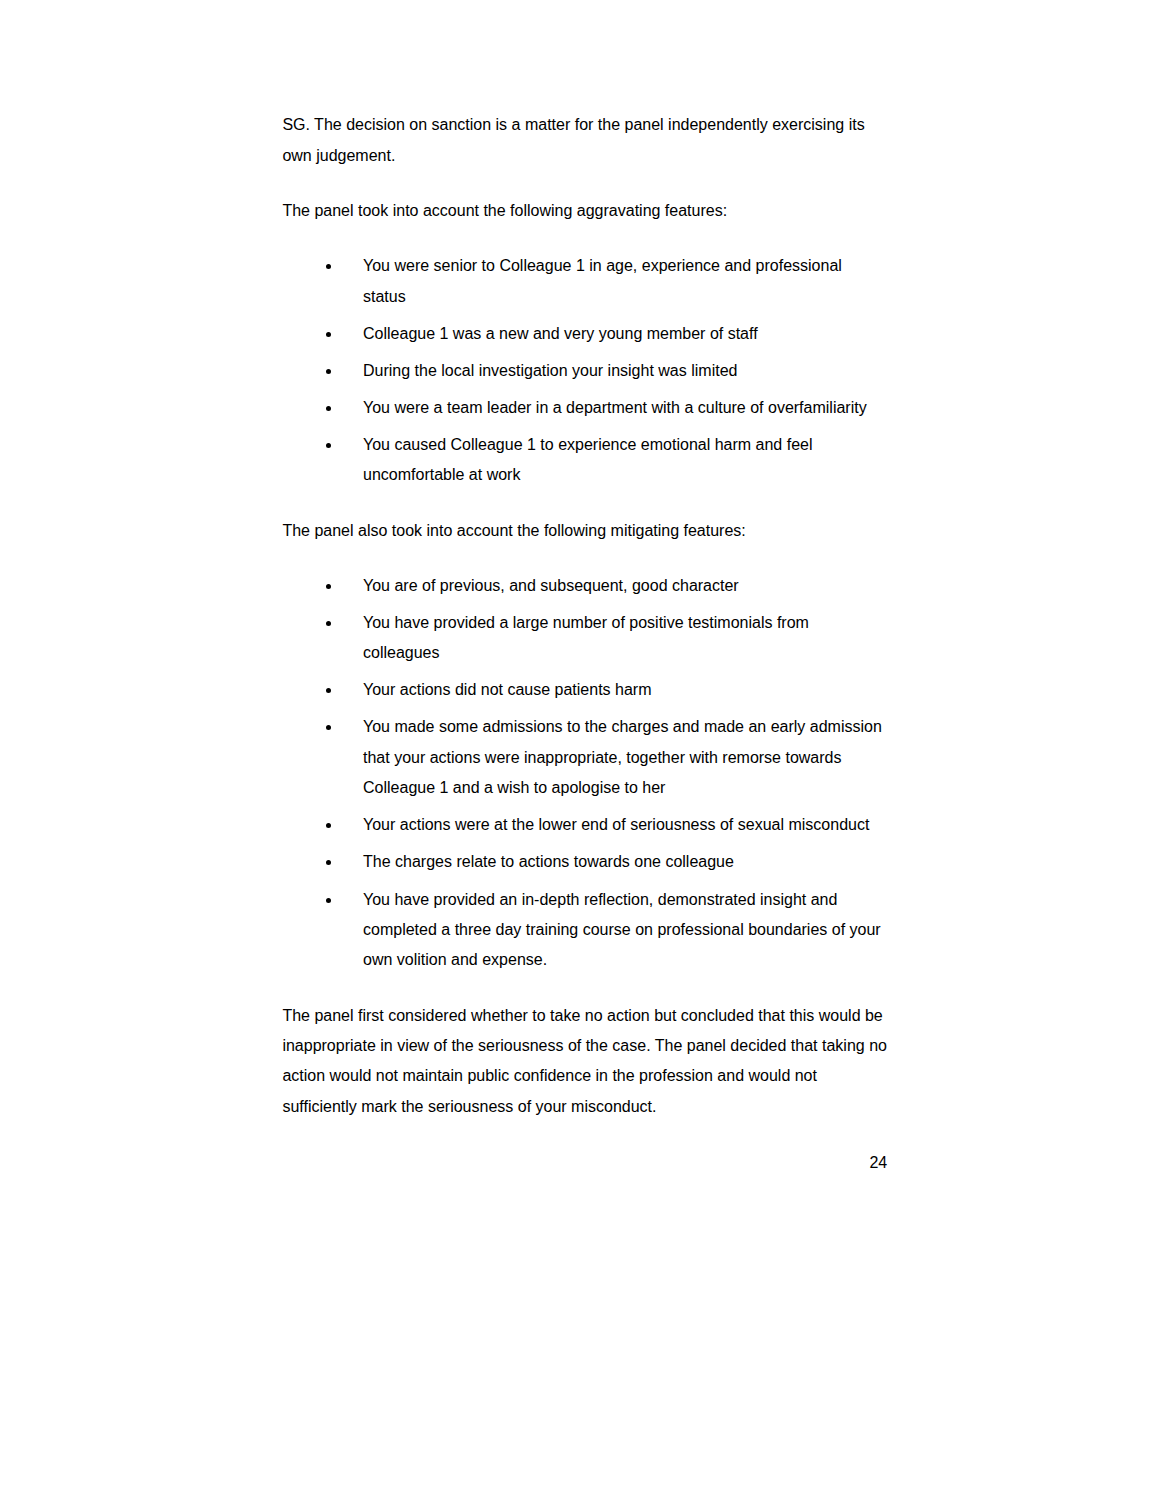SG. The decision on sanction is a matter for the panel independently exercising its own judgement.
The panel took into account the following aggravating features:
You were senior to Colleague 1 in age, experience and professional status
Colleague 1 was a new and very young member of staff
During the local investigation your insight was limited
You were a team leader in a department with a culture of overfamiliarity
You caused Colleague 1 to experience emotional harm and feel uncomfortable at work
The panel also took into account the following mitigating features:
You are of previous, and subsequent, good character
You have provided a large number of positive testimonials from colleagues
Your actions did not cause patients harm
You made some admissions to the charges and made an early admission that your actions were inappropriate, together with remorse towards Colleague 1 and a wish to apologise to her
Your actions were at the lower end of seriousness of sexual misconduct
The charges relate to actions towards one colleague
You have provided an in-depth reflection, demonstrated insight and completed a three day training course on professional boundaries of your own volition and expense.
The panel first considered whether to take no action but concluded that this would be inappropriate in view of the seriousness of the case. The panel decided that taking no action would not maintain public confidence in the profession and would not sufficiently mark the seriousness of your misconduct.
24